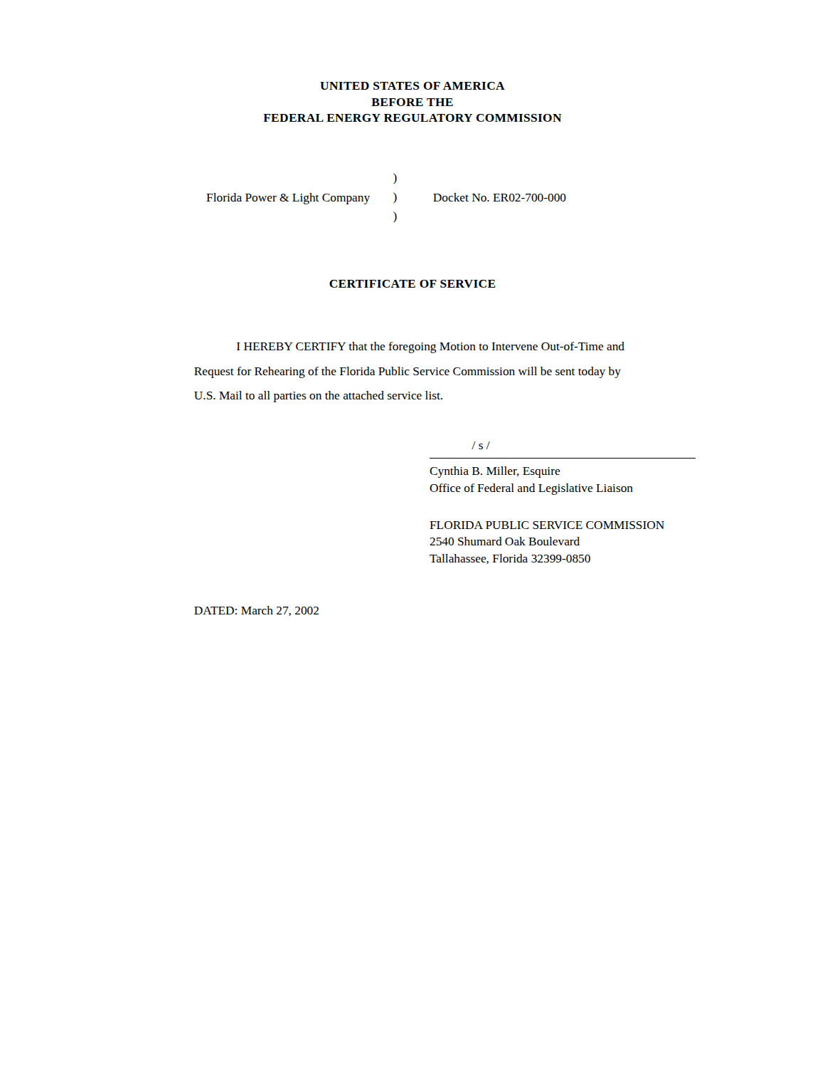UNITED STATES OF AMERICA BEFORE THE FEDERAL ENERGY REGULATORY COMMISSION
| | ) | |
| Florida Power & Light Company | ) | Docket No. ER02-700-000 |
| | ) | |
CERTIFICATE OF SERVICE
I HEREBY CERTIFY that the foregoing Motion to Intervene Out-of-Time and Request for Rehearing of the Florida Public Service Commission will be sent today by U.S. Mail to all parties on the attached service list.
/ s /
Cynthia B. Miller, Esquire
Office of Federal and Legislative Liaison
FLORIDA PUBLIC SERVICE COMMISSION
2540 Shumard Oak Boulevard
Tallahassee, Florida 32399-0850
DATED: March 27, 2002